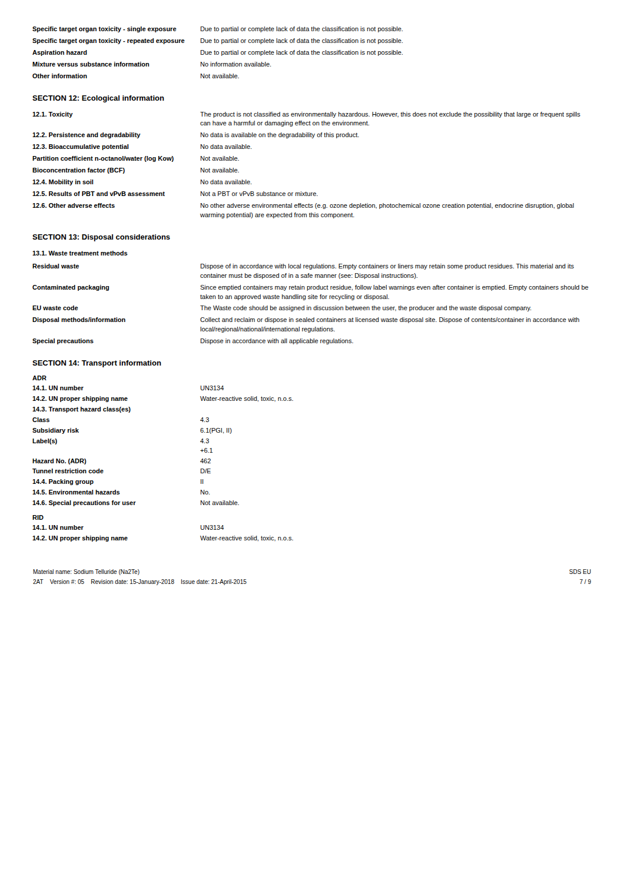| Specific target organ toxicity - single exposure | Due to partial or complete lack of data the classification is not possible. |
| Specific target organ toxicity - repeated exposure | Due to partial or complete lack of data the classification is not possible. |
| Aspiration hazard | Due to partial or complete lack of data the classification is not possible. |
| Mixture versus substance information | No information available. |
| Other information | Not available. |
SECTION 12: Ecological information
| 12.1. Toxicity | The product is not classified as environmentally hazardous. However, this does not exclude the possibility that large or frequent spills can have a harmful or damaging effect on the environment. |
| 12.2. Persistence and degradability | No data is available on the degradability of this product. |
| 12.3. Bioaccumulative potential | No data available. |
| Partition coefficient n-octanol/water (log Kow) | Not available. |
| Bioconcentration factor (BCF) | Not available. |
| 12.4. Mobility in soil | No data available. |
| 12.5. Results of PBT and vPvB assessment | Not a PBT or vPvB substance or mixture. |
| 12.6. Other adverse effects | No other adverse environmental effects (e.g. ozone depletion, photochemical ozone creation potential, endocrine disruption, global warming potential) are expected from this component. |
SECTION 13: Disposal considerations
13.1. Waste treatment methods
| Residual waste | Dispose of in accordance with local regulations. Empty containers or liners may retain some product residues. This material and its container must be disposed of in a safe manner (see: Disposal instructions). |
| Contaminated packaging | Since emptied containers may retain product residue, follow label warnings even after container is emptied. Empty containers should be taken to an approved waste handling site for recycling or disposal. |
| EU waste code | The Waste code should be assigned in discussion between the user, the producer and the waste disposal company. |
| Disposal methods/information | Collect and reclaim or dispose in sealed containers at licensed waste disposal site. Dispose of contents/container in accordance with local/regional/national/international regulations. |
| Special precautions | Dispose in accordance with all applicable regulations. |
SECTION 14: Transport information
ADR
| 14.1. UN number | UN3134 |
| 14.2. UN proper shipping name | Water-reactive solid, toxic, n.o.s. |
| 14.3. Transport hazard class(es) | |
| Class | 4.3 |
| Subsidiary risk | 6.1(PGI, II) |
| Label(s) | 4.3 +6.1 |
| Hazard No. (ADR) | 462 |
| Tunnel restriction code | D/E |
| 14.4. Packing group | II |
| 14.5. Environmental hazards | No. |
| 14.6. Special precautions for user | Not available. |
RID
| 14.1. UN number | UN3134 |
| 14.2. UN proper shipping name | Water-reactive solid, toxic, n.o.s. |
| Material name: Sodium Telluride (Na2Te) | SDS EU |
| 2AT Version #: 05 Revision date: 15-January-2018 Issue date: 21-April-2015 | 7 / 9 |